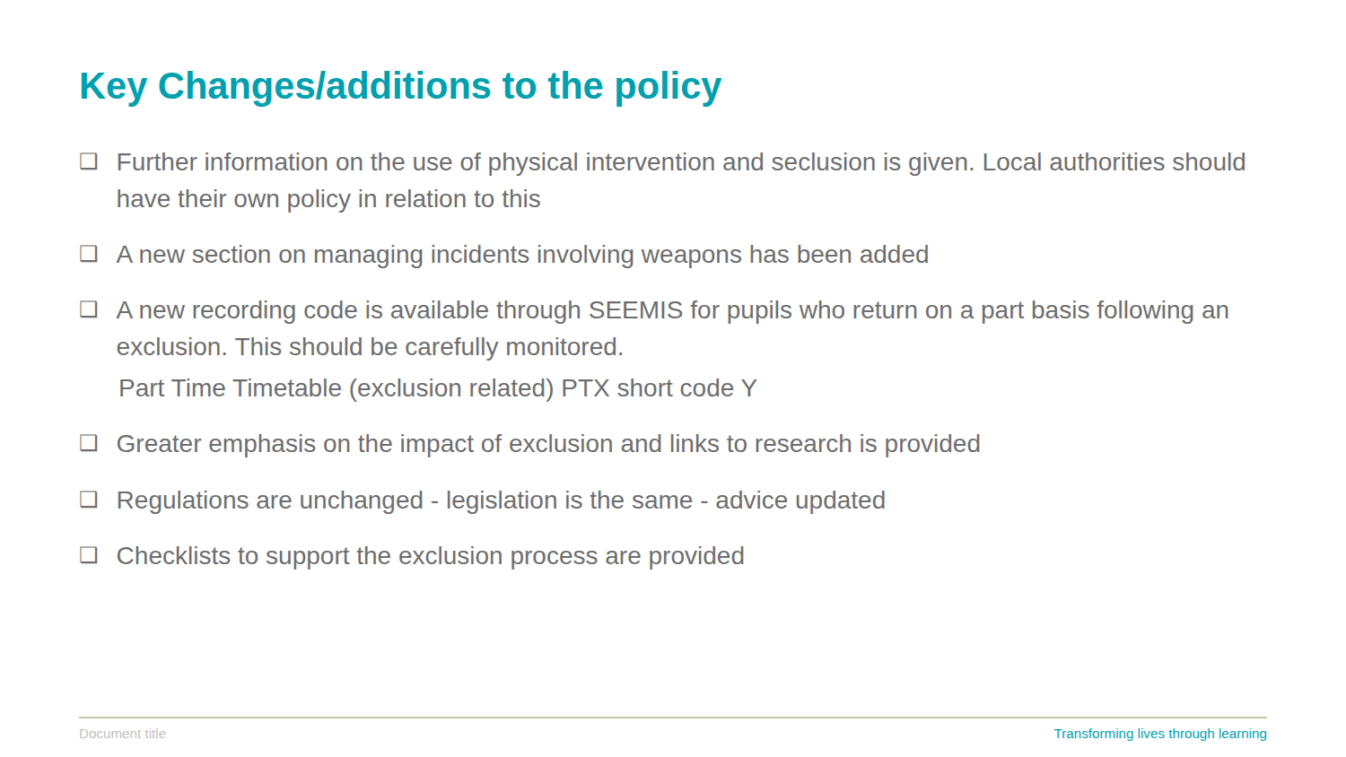Key Changes/additions to the policy
Further information on the use of physical intervention and seclusion is given. Local authorities should have their own policy in relation to this
A new section on managing incidents involving weapons has been added
A new recording code is available through SEEMIS for pupils who return on a part basis following an exclusion. This should be carefully monitored. Part Time Timetable (exclusion related) PTX short code Y
Greater emphasis on the impact of exclusion and links to research is provided
Regulations are unchanged - legislation is the same - advice updated
Checklists to support the exclusion process are provided
Document title Transforming lives through learning